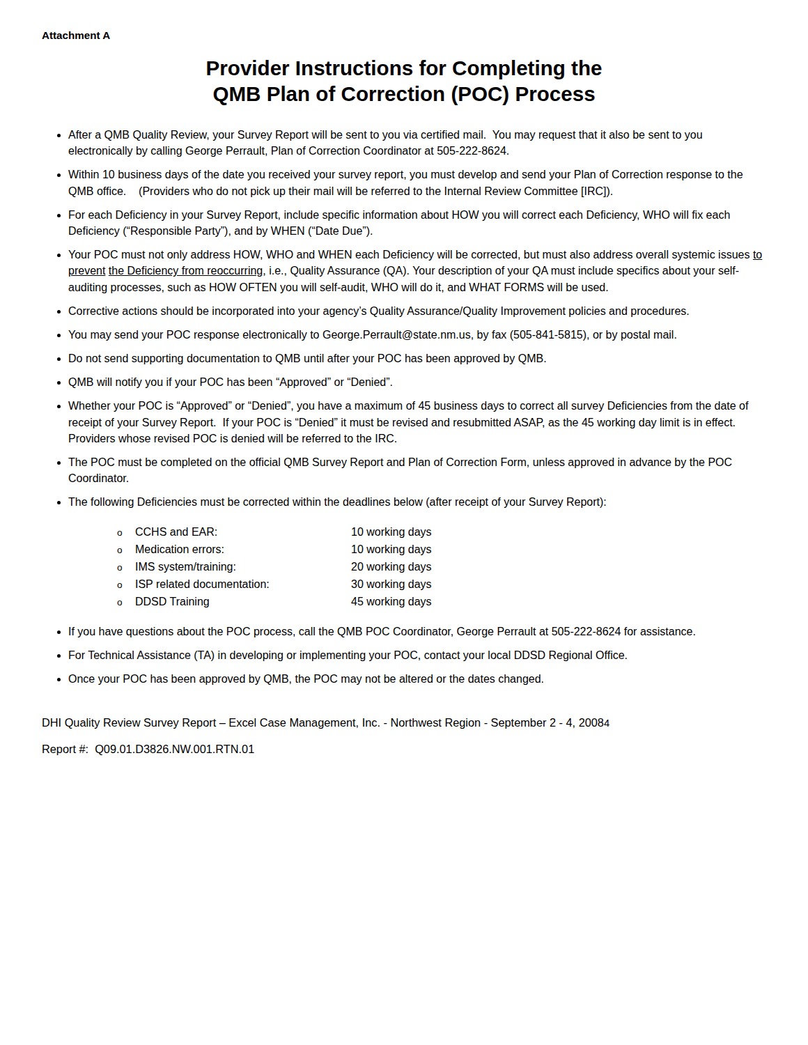Attachment A
Provider Instructions for Completing the
QMB Plan of Correction (POC) Process
After a QMB Quality Review, your Survey Report will be sent to you via certified mail. You may request that it also be sent to you electronically by calling George Perrault, Plan of Correction Coordinator at 505-222-8624.
Within 10 business days of the date you received your survey report, you must develop and send your Plan of Correction response to the QMB office. (Providers who do not pick up their mail will be referred to the Internal Review Committee [IRC]).
For each Deficiency in your Survey Report, include specific information about HOW you will correct each Deficiency, WHO will fix each Deficiency (“Responsible Party”), and by WHEN (“Date Due”).
Your POC must not only address HOW, WHO and WHEN each Deficiency will be corrected, but must also address overall systemic issues to prevent the Deficiency from reoccurring, i.e., Quality Assurance (QA). Your description of your QA must include specifics about your self-auditing processes, such as HOW OFTEN you will self-audit, WHO will do it, and WHAT FORMS will be used.
Corrective actions should be incorporated into your agency’s Quality Assurance/Quality Improvement policies and procedures.
You may send your POC response electronically to George.Perrault@state.nm.us, by fax (505-841-5815), or by postal mail.
Do not send supporting documentation to QMB until after your POC has been approved by QMB.
QMB will notify you if your POC has been “Approved” or “Denied”.
Whether your POC is “Approved” or “Denied”, you have a maximum of 45 business days to correct all survey Deficiencies from the date of receipt of your Survey Report. If your POC is “Denied” it must be revised and resubmitted ASAP, as the 45 working day limit is in effect. Providers whose revised POC is denied will be referred to the IRC.
The POC must be completed on the official QMB Survey Report and Plan of Correction Form, unless approved in advance by the POC Coordinator.
The following Deficiencies must be corrected within the deadlines below (after receipt of your Survey Report):
| o | CCHS and EAR: | 10 working days |
| o | Medication errors: | 10 working days |
| o | IMS system/training: | 20 working days |
| o | ISP related documentation: | 30 working days |
| o | DDSD Training | 45 working days |
If you have questions about the POC process, call the QMB POC Coordinator, George Perrault at 505-222-8624 for assistance.
For Technical Assistance (TA) in developing or implementing your POC, contact your local DDSD Regional Office.
Once your POC has been approved by QMB, the POC may not be altered or the dates changed.
DHI Quality Review Survey Report – Excel Case Management, Inc. - Northwest Region - September 2 - 4, 20084
Report #: Q09.01.D3826.NW.001.RTN.01